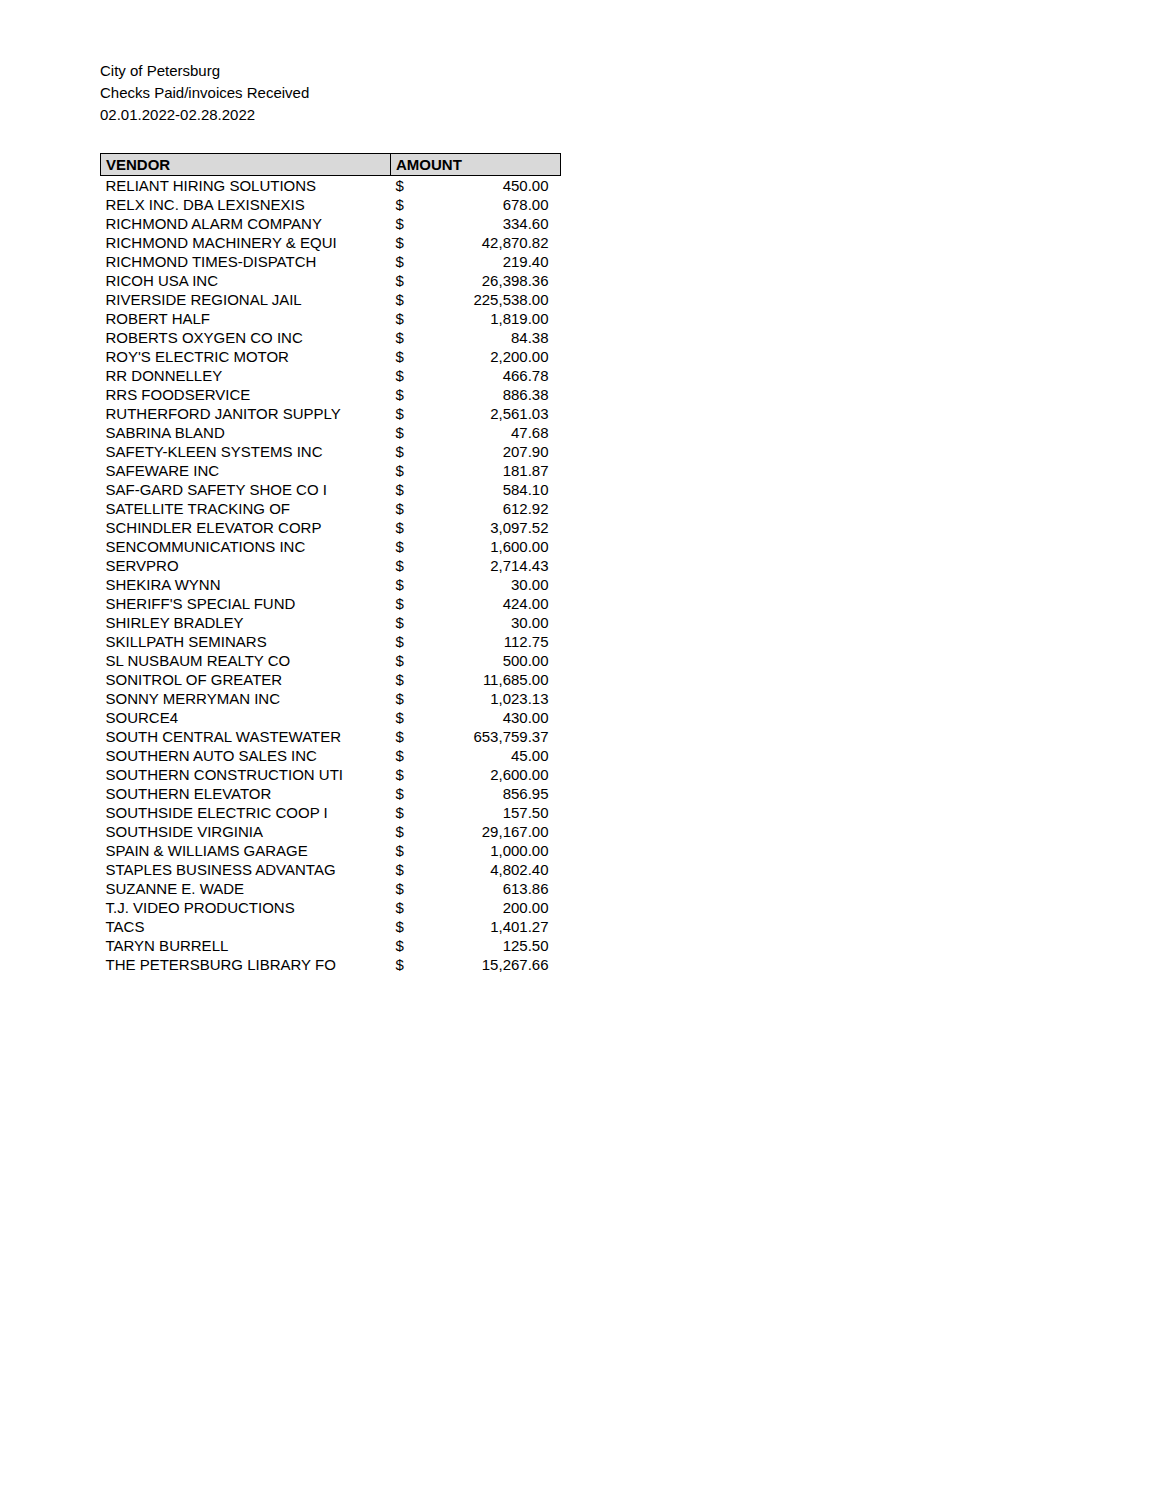City of Petersburg
Checks Paid/invoices Received
02.01.2022-02.28.2022
| VENDOR | AMOUNT |
| --- | --- |
| RELIANT HIRING SOLUTIONS | $ | 450.00 |
| RELX INC. DBA LEXISNEXIS | $ | 678.00 |
| RICHMOND ALARM COMPANY | $ | 334.60 |
| RICHMOND MACHINERY & EQUI | $ | 42,870.82 |
| RICHMOND TIMES-DISPATCH | $ | 219.40 |
| RICOH USA INC | $ | 26,398.36 |
| RIVERSIDE REGIONAL JAIL | $ | 225,538.00 |
| ROBERT HALF | $ | 1,819.00 |
| ROBERTS OXYGEN CO INC | $ | 84.38 |
| ROY'S ELECTRIC MOTOR | $ | 2,200.00 |
| RR DONNELLEY | $ | 466.78 |
| RRS FOODSERVICE | $ | 886.38 |
| RUTHERFORD JANITOR SUPPLY | $ | 2,561.03 |
| SABRINA BLAND | $ | 47.68 |
| SAFETY-KLEEN SYSTEMS INC | $ | 207.90 |
| SAFEWARE INC | $ | 181.87 |
| SAF-GARD SAFETY SHOE CO I | $ | 584.10 |
| SATELLITE TRACKING OF | $ | 612.92 |
| SCHINDLER ELEVATOR CORP | $ | 3,097.52 |
| SENCOMMUNICATIONS INC | $ | 1,600.00 |
| SERVPRO | $ | 2,714.43 |
| SHEKIRA WYNN | $ | 30.00 |
| SHERIFF'S SPECIAL FUND | $ | 424.00 |
| SHIRLEY BRADLEY | $ | 30.00 |
| SKILLPATH SEMINARS | $ | 112.75 |
| SL NUSBAUM REALTY CO | $ | 500.00 |
| SONITROL OF GREATER | $ | 11,685.00 |
| SONNY MERRYMAN INC | $ | 1,023.13 |
| SOURCE4 | $ | 430.00 |
| SOUTH CENTRAL WASTEWATER | $ | 653,759.37 |
| SOUTHERN AUTO SALES INC | $ | 45.00 |
| SOUTHERN CONSTRUCTION UTI | $ | 2,600.00 |
| SOUTHERN ELEVATOR | $ | 856.95 |
| SOUTHSIDE ELECTRIC COOP I | $ | 157.50 |
| SOUTHSIDE VIRGINIA | $ | 29,167.00 |
| SPAIN & WILLIAMS GARAGE | $ | 1,000.00 |
| STAPLES BUSINESS ADVANTAG | $ | 4,802.40 |
| SUZANNE E. WADE | $ | 613.86 |
| T.J. VIDEO PRODUCTIONS | $ | 200.00 |
| TACS | $ | 1,401.27 |
| TARYN BURRELL | $ | 125.50 |
| THE PETERSBURG LIBRARY FO | $ | 15,267.66 |